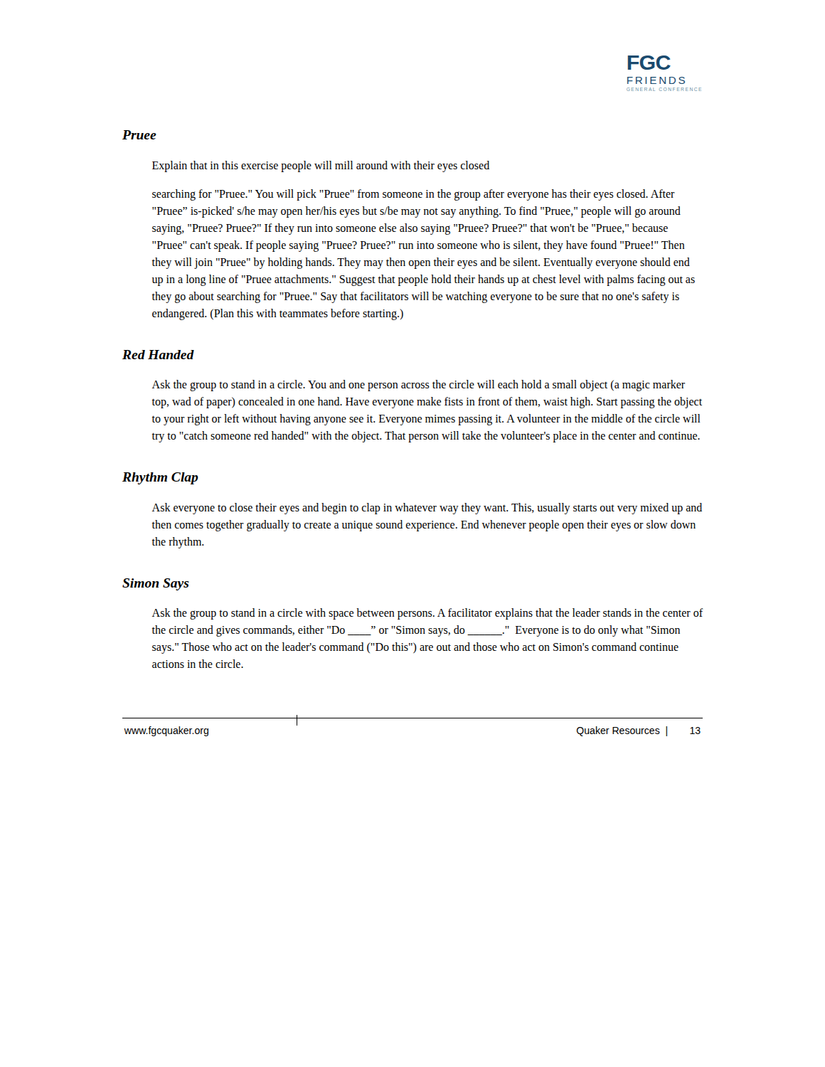FGC
FRIENDS
GENERAL CONFERENCE
Pruee
Explain that in this exercise people will mill around with their eyes closed
searching for "Pruee." You will pick "Pruee" from someone in the group after everyone has their eyes closed. After "Pruee” is-picked' s/he may open her/his eyes but s/be may not say anything. To find "Pruee," people will go around saying, "Pruee? Pruee?" If they run into someone else also saying "Pruee? Pruee?" that won't be "Pruee," because "Pruee" can't speak. If people saying "Pruee? Pruee?" run into someone who is silent, they have found "Pruee!" Then they will join "Pruee" by holding hands. They may then open their eyes and be silent. Eventually everyone should end up in a long line of "Pruee attachments." Suggest that people hold their hands up at chest level with palms facing out as they go about searching for "Pruee." Say that facilitators will be watching everyone to be sure that no one's safety is endangered. (Plan this with teammates before starting.)
Red Handed
Ask the group to stand in a circle. You and one person across the circle will each hold a small object (a magic marker top, wad of paper) concealed in one hand. Have everyone make fists in front of them, waist high. Start passing the object to your right or left without having anyone see it. Everyone mimes passing it. A volunteer in the middle of the circle will try to "catch someone red handed" with the object. That person will take the volunteer's place in the center and continue.
Rhythm Clap
Ask everyone to close their eyes and begin to clap in whatever way they want. This, usually starts out very mixed up and then comes together gradually to create a unique sound experience. End whenever people open their eyes or slow down the rhythm.
Simon Says
Ask the group to stand in a circle with space between persons. A facilitator explains that the leader stands in the center of the circle and gives commands, either "Do ____” or "Simon says, do ______." Everyone is to do only what "Simon says." Those who act on the leader's command ("Do this") are out and those who act on Simon's command continue actions in the circle.
www.fgcquaker.org
Quaker Resources | 13